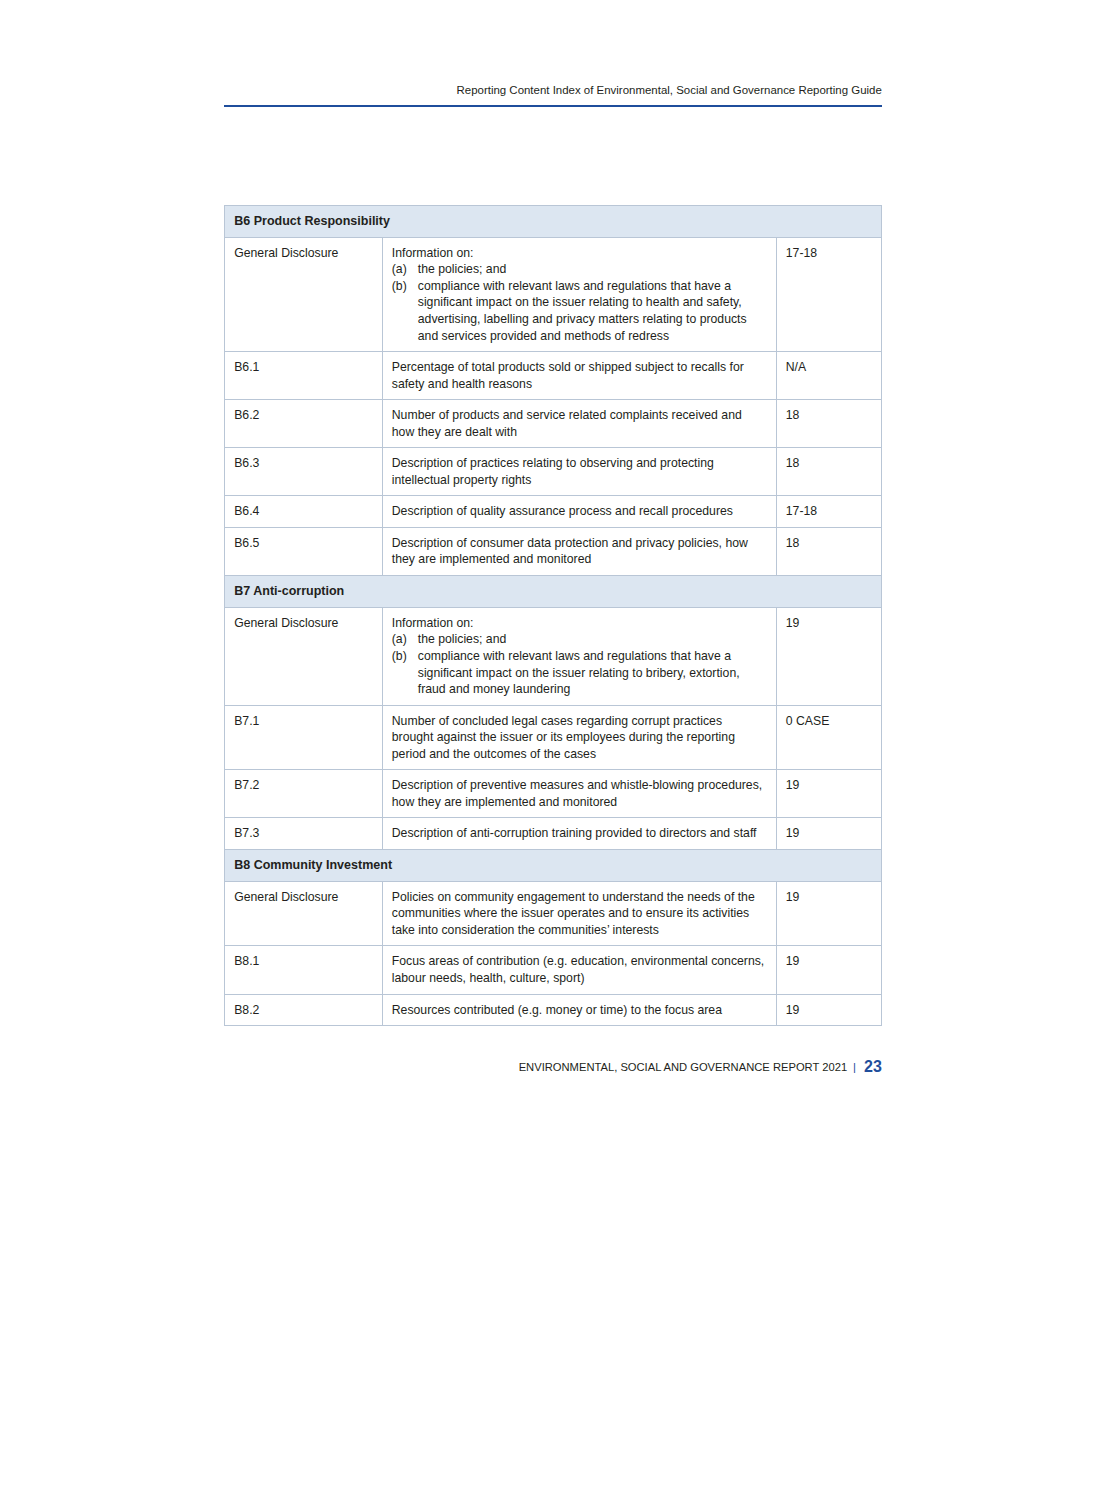Reporting Content Index of Environmental, Social and Governance Reporting Guide
| B6 Product Responsibility |
| --- |
| General Disclosure | Information on: (a) the policies; and (b) compliance with relevant laws and regulations that have a significant impact on the issuer relating to health and safety, advertising, labelling and privacy matters relating to products and services provided and methods of redress | 17-18 |
| B6.1 | Percentage of total products sold or shipped subject to recalls for safety and health reasons | N/A |
| B6.2 | Number of products and service related complaints received and how they are dealt with | 18 |
| B6.3 | Description of practices relating to observing and protecting intellectual property rights | 18 |
| B6.4 | Description of quality assurance process and recall procedures | 17-18 |
| B6.5 | Description of consumer data protection and privacy policies, how they are implemented and monitored | 18 |
| B7 Anti-corruption |
| General Disclosure | Information on: (a) the policies; and (b) compliance with relevant laws and regulations that have a significant impact on the issuer relating to bribery, extortion, fraud and money laundering | 19 |
| B7.1 | Number of concluded legal cases regarding corrupt practices brought against the issuer or its employees during the reporting period and the outcomes of the cases | 0 CASE |
| B7.2 | Description of preventive measures and whistle-blowing procedures, how they are implemented and monitored | 19 |
| B7.3 | Description of anti-corruption training provided to directors and staff | 19 |
| B8 Community Investment |
| General Disclosure | Policies on community engagement to understand the needs of the communities where the issuer operates and to ensure its activities take into consideration the communities’ interests | 19 |
| B8.1 | Focus areas of contribution (e.g. education, environmental concerns, labour needs, health, culture, sport) | 19 |
| B8.2 | Resources contributed (e.g. money or time) to the focus area | 19 |
ENVIRONMENTAL, SOCIAL AND GOVERNANCE REPORT 2021|23